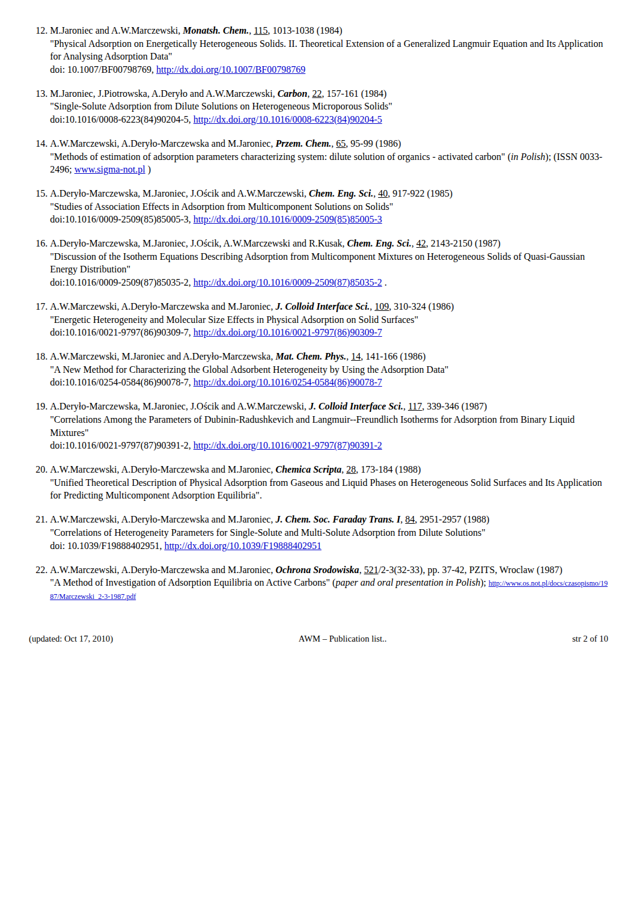M.Jaroniec and A.W.Marczewski, Monatsh. Chem., 115, 1013-1038 (1984) "Physical Adsorption on Energetically Heterogeneous Solids. II. Theoretical Extension of a Generalized Langmuir Equation and Its Application for Analysing Adsorption Data" doi: 10.1007/BF00798769, http://dx.doi.org/10.1007/BF00798769
M.Jaroniec, J.Piotrowska, A.Deryło and A.W.Marczewski, Carbon, 22, 157-161 (1984) "Single-Solute Adsorption from Dilute Solutions on Heterogeneous Microporous Solids" doi:10.1016/0008-6223(84)90204-5, http://dx.doi.org/10.1016/0008-6223(84)90204-5
A.W.Marczewski, A.Deryło-Marczewska and M.Jaroniec, Przem. Chem., 65, 95-99 (1986) "Methods of estimation of adsorption parameters characterizing system: dilute solution of organics - activated carbon" (in Polish); (ISSN 0033-2496; www.sigma-not.pl )
A.Deryło-Marczewska, M.Jaroniec, J.Ościk and A.W.Marczewski, Chem. Eng. Sci., 40, 917-922 (1985) "Studies of Association Effects in Adsorption from Multicomponent Solutions on Solids" doi:10.1016/0009-2509(85)85005-3, http://dx.doi.org/10.1016/0009-2509(85)85005-3
A.Deryło-Marczewska, M.Jaroniec, J.Ościk, A.W.Marczewski and R.Kusak, Chem. Eng. Sci., 42, 2143-2150 (1987) "Discussion of the Isotherm Equations Describing Adsorption from Multicomponent Mixtures on Heterogeneous Solids of Quasi-Gaussian Energy Distribution" doi:10.1016/0009-2509(87)85035-2, http://dx.doi.org/10.1016/0009-2509(87)85035-2 .
A.W.Marczewski, A.Deryło-Marczewska and M.Jaroniec, J. Colloid Interface Sci., 109, 310-324 (1986) "Energetic Heterogeneity and Molecular Size Effects in Physical Adsorption on Solid Surfaces" doi:10.1016/0021-9797(86)90309-7, http://dx.doi.org/10.1016/0021-9797(86)90309-7
A.W.Marczewski, M.Jaroniec and A.Deryło-Marczewska, Mat. Chem. Phys., 14, 141-166 (1986) "A New Method for Characterizing the Global Adsorbent Heterogeneity by Using the Adsorption Data" doi:10.1016/0254-0584(86)90078-7, http://dx.doi.org/10.1016/0254-0584(86)90078-7
A.Deryło-Marczewska, M.Jaroniec, J.Ościk and A.W.Marczewski, J. Colloid Interface Sci., 117, 339-346 (1987) "Correlations Among the Parameters of Dubinin-Radushkevich and Langmuir--Freundlich Isotherms for Adsorption from Binary Liquid Mixtures" doi:10.1016/0021-9797(87)90391-2, http://dx.doi.org/10.1016/0021-9797(87)90391-2
A.W.Marczewski, A.Deryło-Marczewska and M.Jaroniec, Chemica Scripta, 28, 173-184 (1988) "Unified Theoretical Description of Physical Adsorption from Gaseous and Liquid Phases on Heterogeneous Solid Surfaces and Its Application for Predicting Multicomponent Adsorption Equilibria".
A.W.Marczewski, A.Deryło-Marczewska and M.Jaroniec, J. Chem. Soc. Faraday Trans. I, 84, 2951-2957 (1988) "Correlations of Heterogeneity Parameters for Single-Solute and Multi-Solute Adsorption from Dilute Solutions" doi: 10.1039/F19888402951, http://dx.doi.org/10.1039/F19888402951
A.W.Marczewski, A.Deryło-Marczewska and M.Jaroniec, Ochrona Srodowiska, 521/2-3(32-33), pp. 37-42, PZITS, Wroclaw (1987) "A Method of Investigation of Adsorption Equilibria on Active Carbons" (paper and oral presentation in Polish); http://www.os.not.pl/docs/czasopismo/1987/Marczewski_2-3-1987.pdf
(updated: Oct 17, 2010) AWM – Publication list.. str 2 of 10